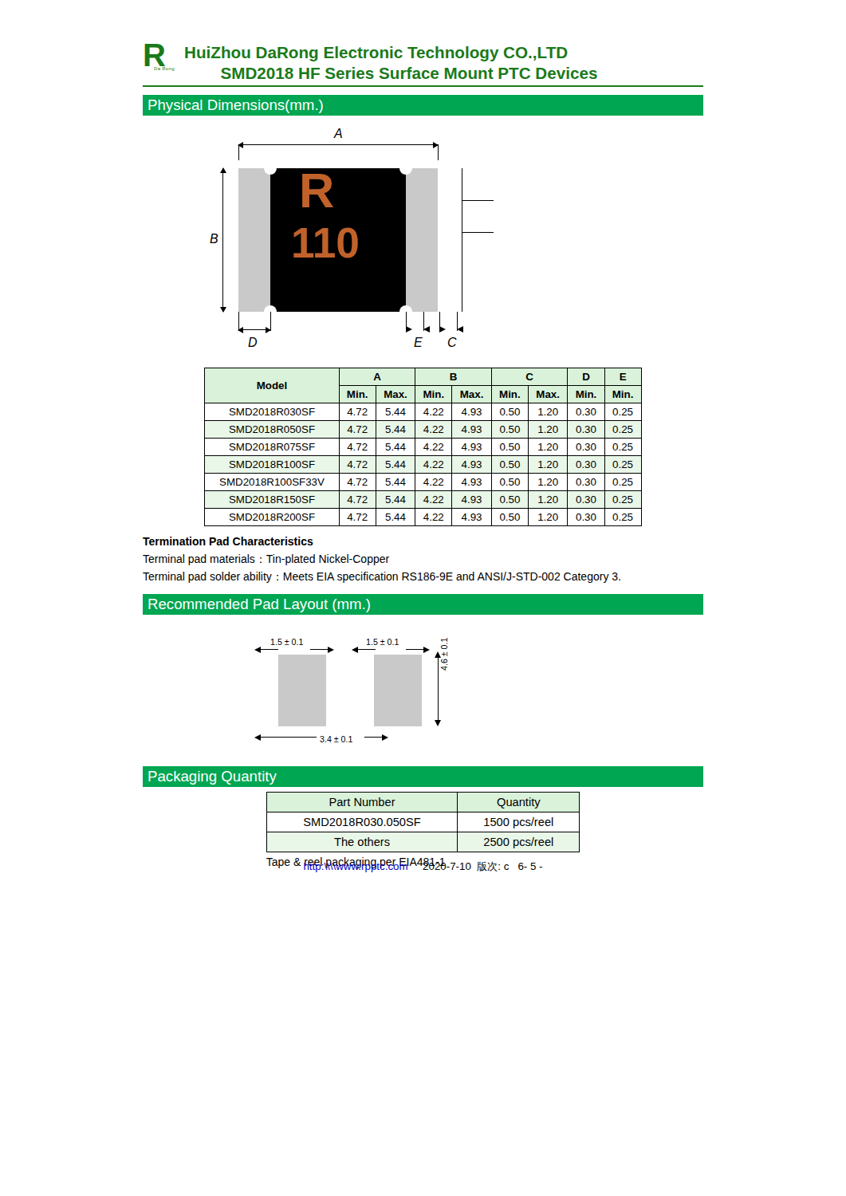R
Da Rong
HuiZhou DaRong Electronic Technology CO.,LTD SMD2018 HF Series Surface Mount PTC Devices
Physical Dimensions(mm.)
A
B
R
110
D
E
C
| Model | A | B | C | D | E |
| --- | --- | --- | --- | --- | --- |
| Min. | Max. | Min. | Max. | Min. | Max. | Min. | Min. |
| SMD2018R030SF | 4.72 | 5.44 | 4.22 | 4.93 | 0.50 | 1.20 | 0.30 | 0.25 |
| SMD2018R050SF | 4.72 | 5.44 | 4.22 | 4.93 | 0.50 | 1.20 | 0.30 | 0.25 |
| SMD2018R075SF | 4.72 | 5.44 | 4.22 | 4.93 | 0.50 | 1.20 | 0.30 | 0.25 |
| SMD2018R100SF | 4.72 | 5.44 | 4.22 | 4.93 | 0.50 | 1.20 | 0.30 | 0.25 |
| SMD2018R100SF33V | 4.72 | 5.44 | 4.22 | 4.93 | 0.50 | 1.20 | 0.30 | 0.25 |
| SMD2018R150SF | 4.72 | 5.44 | 4.22 | 4.93 | 0.50 | 1.20 | 0.30 | 0.25 |
| SMD2018R200SF | 4.72 | 5.44 | 4.22 | 4.93 | 0.50 | 1.20 | 0.30 | 0.25 |
Termination Pad Characteristics
Terminal pad materials：Tin-plated Nickel-Copper
Terminal pad solder ability：Meets EIA specification RS186-9E and ANSI/J-STD-002 Category 3.
Recommended Pad Layout (mm.)
1.5 ± 0.1
1.5 ± 0.1
4.6 ± 0.1
3.4 ± 0.1
Packaging Quantity
| Part Number | Quantity |
| --- | --- |
| SMD2018R030.050SF | 1500 pcs/reel |
| The others | 2500 pcs/reel |
Tape & reel packaging per EIA481-1
http:\\\\www.rpptc.com 2020-7-10 版次: c 6- 5 -